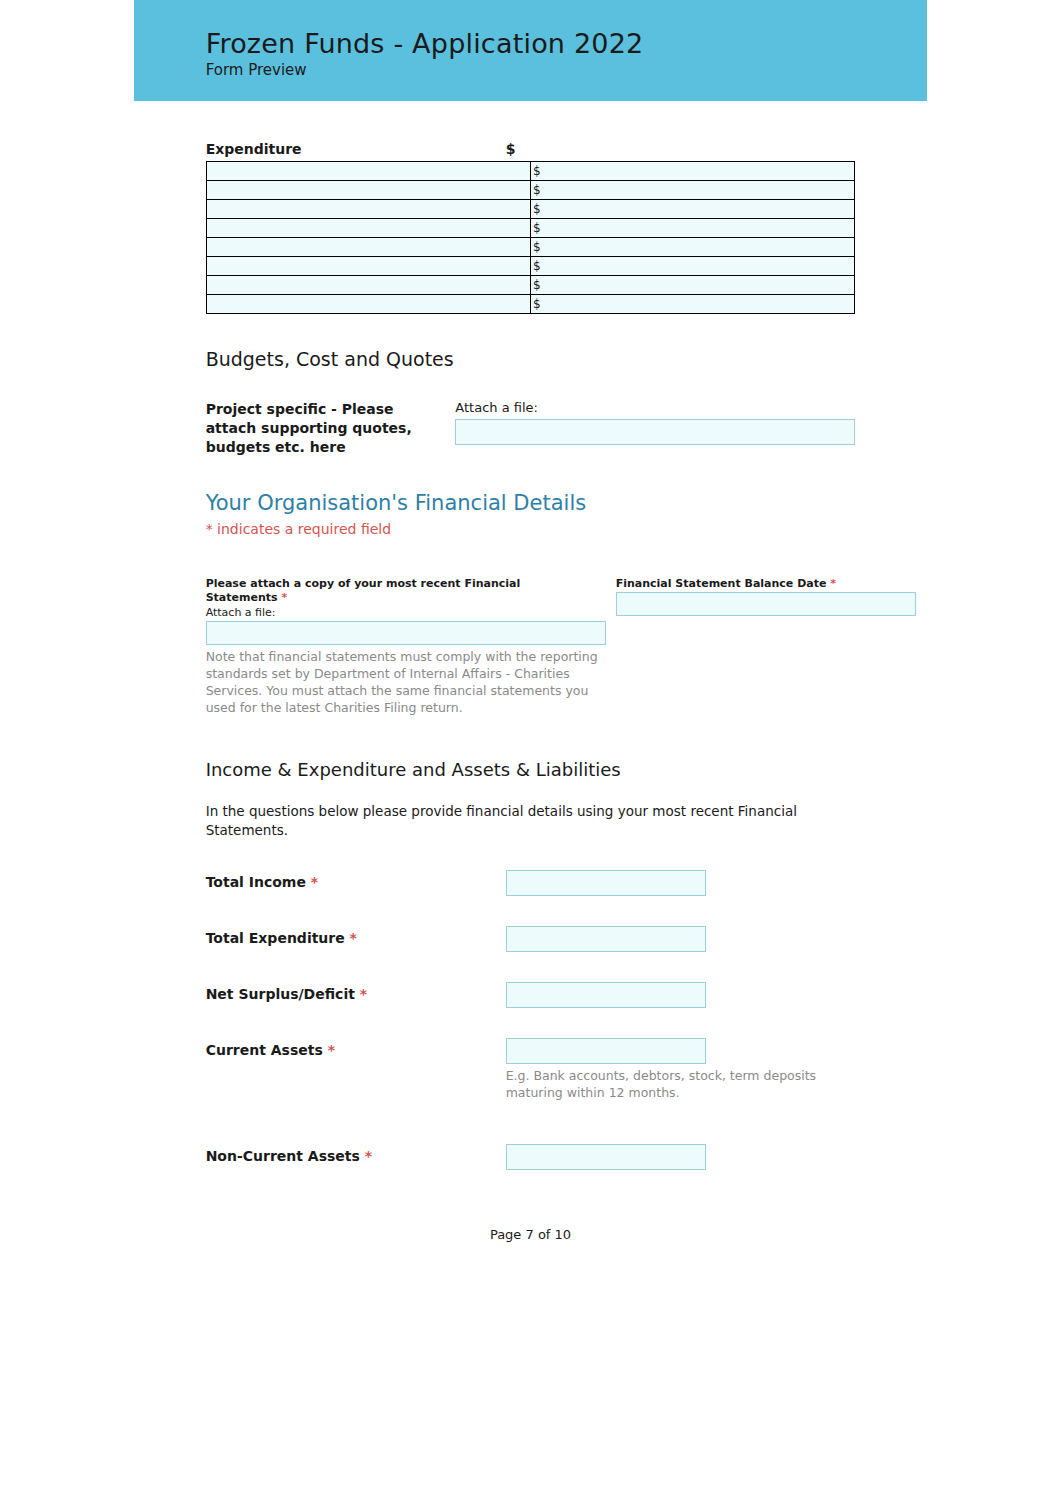Frozen Funds - Application 2022
Form Preview
Expenditure $
| | $ |
| | $ |
| | $ |
| | $ |
| | $ |
| | $ |
| | $ |
| | $ |
Budgets, Cost and Quotes
Project specific - Please attach supporting quotes, budgets etc. here
Attach a file:
Your Organisation's Financial Details
* indicates a required field
Please attach a copy of your most recent Financial Statements *
Attach a file:
Note that financial statements must comply with the reporting standards set by Department of Internal Affairs - Charities Services. You must attach the same financial statements you used for the latest Charities Filing return.
Financial Statement Balance Date *
Income & Expenditure and Assets & Liabilities
In the questions below please provide financial details using your most recent Financial Statements.
Total Income *
Total Expenditure *
Net Surplus/Deficit *
Current Assets *
E.g. Bank accounts, debtors, stock, term deposits maturing within 12 months.
Non-Current Assets *
Page 7 of 10